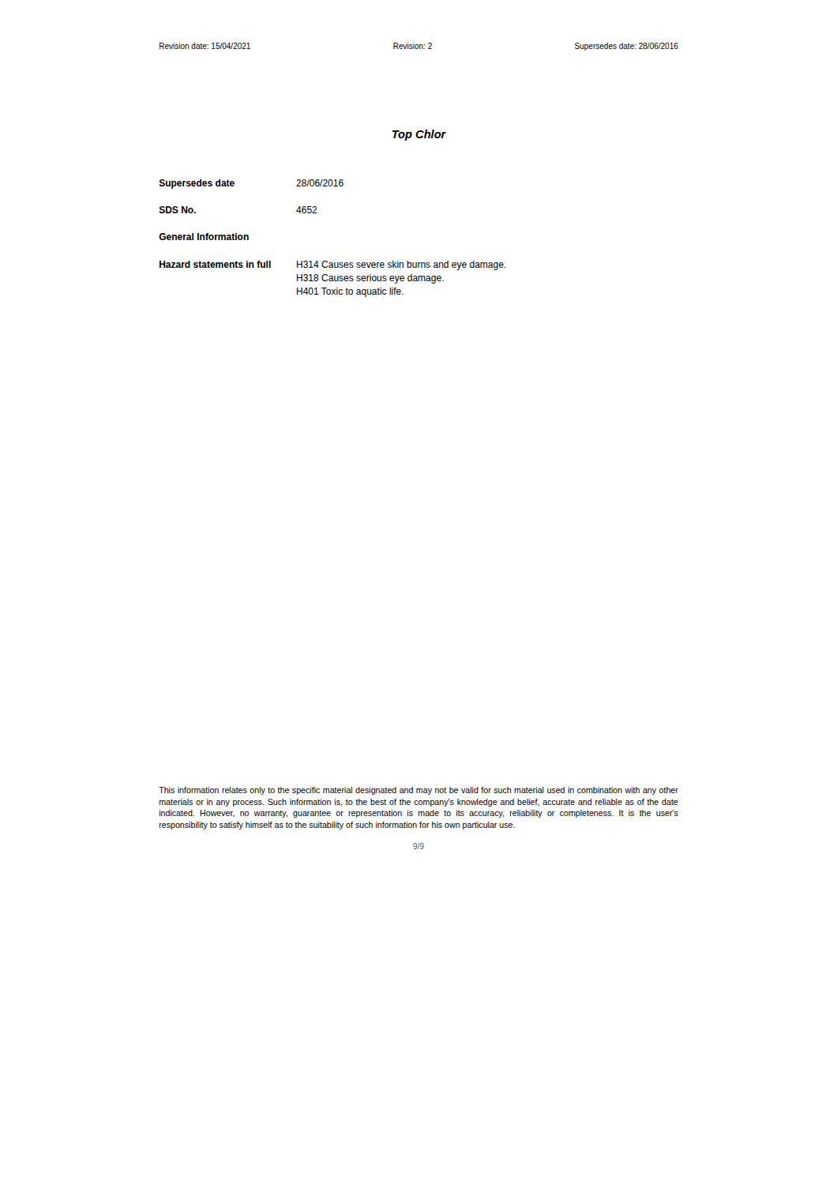Revision date: 15/04/2021 Revision: 2 Supersedes date: 28/06/2016
Top Chlor
| Supersedes date | 28/06/2016 |
| SDS No. | 4652 |
| General Information | |
| Hazard statements in full | H314 Causes severe skin burns and eye damage. H318 Causes serious eye damage. H401 Toxic to aquatic life. |
This information relates only to the specific material designated and may not be valid for such material used in combination with any other materials or in any process. Such information is, to the best of the company's knowledge and belief, accurate and reliable as of the date indicated. However, no warranty, guarantee or representation is made to its accuracy, reliability or completeness. It is the user's responsibility to satisfy himself as to the suitability of such information for his own particular use.
9/9